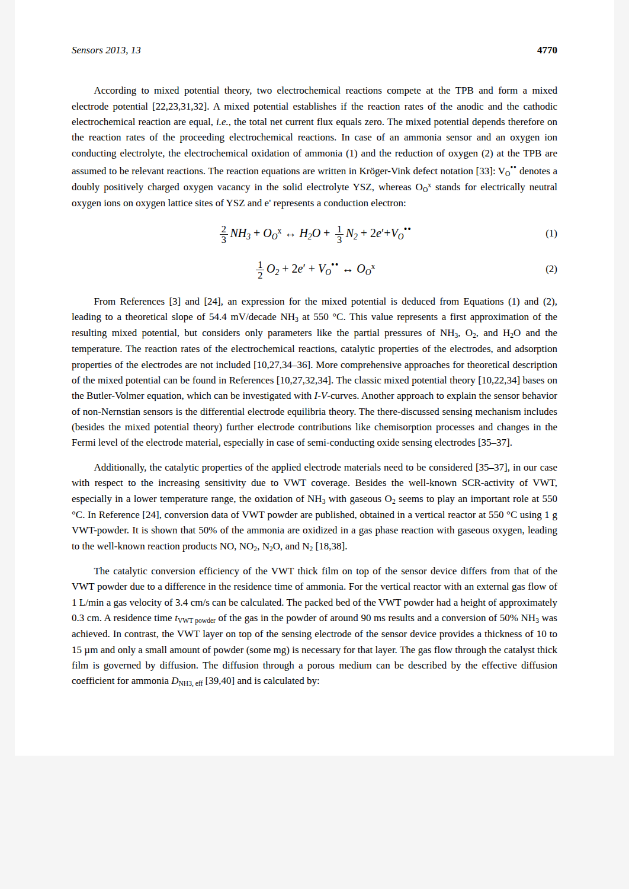Sensors 2013, 13 4770
According to mixed potential theory, two electrochemical reactions compete at the TPB and form a mixed electrode potential [22,23,31,32]. A mixed potential establishes if the reaction rates of the anodic and the cathodic electrochemical reaction are equal, i.e., the total net current flux equals zero. The mixed potential depends therefore on the reaction rates of the proceeding electrochemical reactions. In case of an ammonia sensor and an oxygen ion conducting electrolyte, the electrochemical oxidation of ammonia (1) and the reduction of oxygen (2) at the TPB are assumed to be relevant reactions. The reaction equations are written in Kröger-Vink defect notation [33]: VO•• denotes a doubly positively charged oxygen vacancy in the solid electrolyte YSZ, whereas OOx stands for electrically neutral oxygen ions on oxygen lattice sites of YSZ and e' represents a conduction electron:
23 NH3 + OOx ↔ H2O + 13 N2 + 2e′+VO•• (1)
12 O2 + 2e′ + VO•• ↔ OOx (2)
From References [3] and [24], an expression for the mixed potential is deduced from Equations (1) and (2), leading to a theoretical slope of 54.4 mV/decade NH3 at 550 °C. This value represents a first approximation of the resulting mixed potential, but considers only parameters like the partial pressures of NH3, O2, and H2O and the temperature. The reaction rates of the electrochemical reactions, catalytic properties of the electrodes, and adsorption properties of the electrodes are not included [10,27,34–36]. More comprehensive approaches for theoretical description of the mixed potential can be found in References [10,27,32,34]. The classic mixed potential theory [10,22,34] bases on the Butler-Volmer equation, which can be investigated with I-V-curves. Another approach to explain the sensor behavior of non-Nernstian sensors is the differential electrode equilibria theory. The there-discussed sensing mechanism includes (besides the mixed potential theory) further electrode contributions like chemisorption processes and changes in the Fermi level of the electrode material, especially in case of semi-conducting oxide sensing electrodes [35–37].
Additionally, the catalytic properties of the applied electrode materials need to be considered [35–37], in our case with respect to the increasing sensitivity due to VWT coverage. Besides the well-known SCR-activity of VWT, especially in a lower temperature range, the oxidation of NH3 with gaseous O2 seems to play an important role at 550 °C. In Reference [24], conversion data of VWT powder are published, obtained in a vertical reactor at 550 °C using 1 g VWT-powder. It is shown that 50% of the ammonia are oxidized in a gas phase reaction with gaseous oxygen, leading to the well-known reaction products NO, NO2, N2O, and N2 [18,38].
The catalytic conversion efficiency of the VWT thick film on top of the sensor device differs from that of the VWT powder due to a difference in the residence time of ammonia. For the vertical reactor with an external gas flow of 1 L/min a gas velocity of 3.4 cm/s can be calculated. The packed bed of the VWT powder had a height of approximately 0.3 cm. A residence time tVWT powder of the gas in the powder of around 90 ms results and a conversion of 50% NH3 was achieved. In contrast, the VWT layer on top of the sensing electrode of the sensor device provides a thickness of 10 to 15 µm and only a small amount of powder (some mg) is necessary for that layer. The gas flow through the catalyst thick film is governed by diffusion. The diffusion through a porous medium can be described by the effective diffusion coefficient for ammonia DNH3, eff [39,40] and is calculated by: